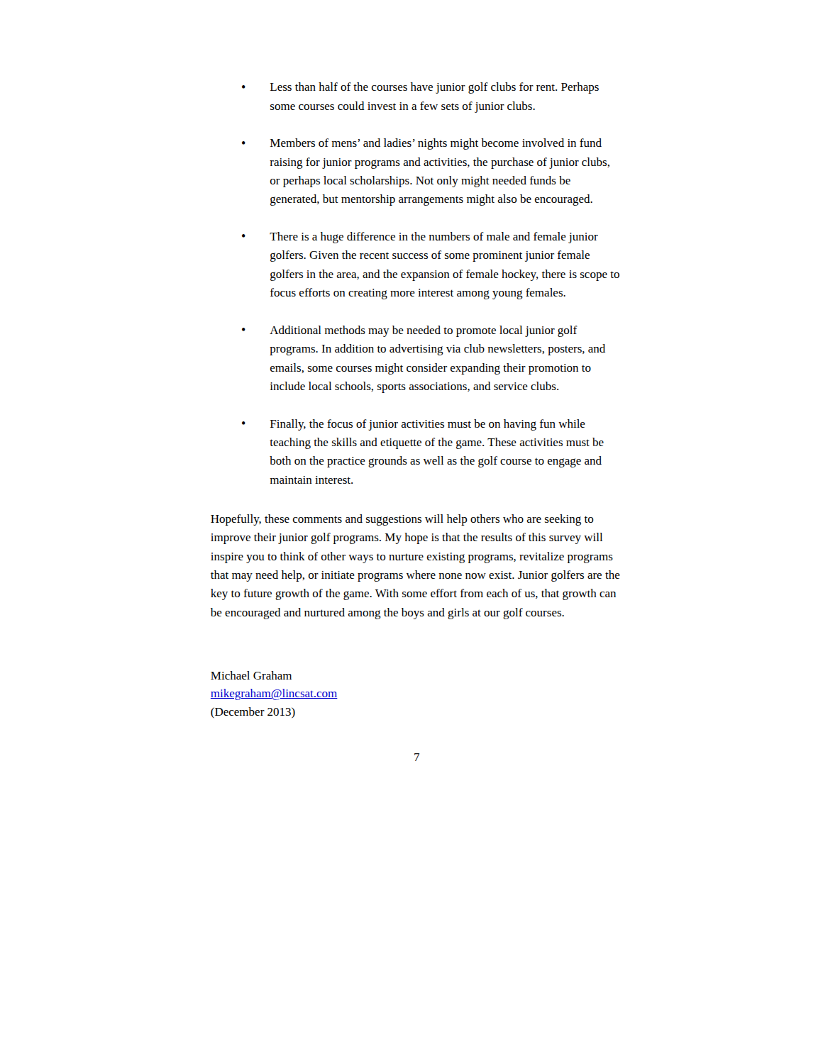Less than half of the courses have junior golf clubs for rent. Perhaps some courses could invest in a few sets of junior clubs.
Members of mens’ and ladies’ nights might become involved in fund raising for junior programs and activities, the purchase of junior clubs, or perhaps local scholarships. Not only might needed funds be generated, but mentorship arrangements might also be encouraged.
There is a huge difference in the numbers of male and female junior golfers. Given the recent success of some prominent junior female golfers in the area, and the expansion of female hockey, there is scope to focus efforts on creating more interest among young females.
Additional methods may be needed to promote local junior golf programs. In addition to advertising via club newsletters, posters, and emails, some courses might consider expanding their promotion to include local schools, sports associations, and service clubs.
Finally, the focus of junior activities must be on having fun while teaching the skills and etiquette of the game. These activities must be both on the practice grounds as well as the golf course to engage and maintain interest.
Hopefully, these comments and suggestions will help others who are seeking to improve their junior golf programs. My hope is that the results of this survey will inspire you to think of other ways to nurture existing programs, revitalize programs that may need help, or initiate programs where none now exist. Junior golfers are the key to future growth of the game. With some effort from each of us, that growth can be encouraged and nurtured among the boys and girls at our golf courses.
Michael Graham
mikegraham@lincsat.com
(December 2013)
7